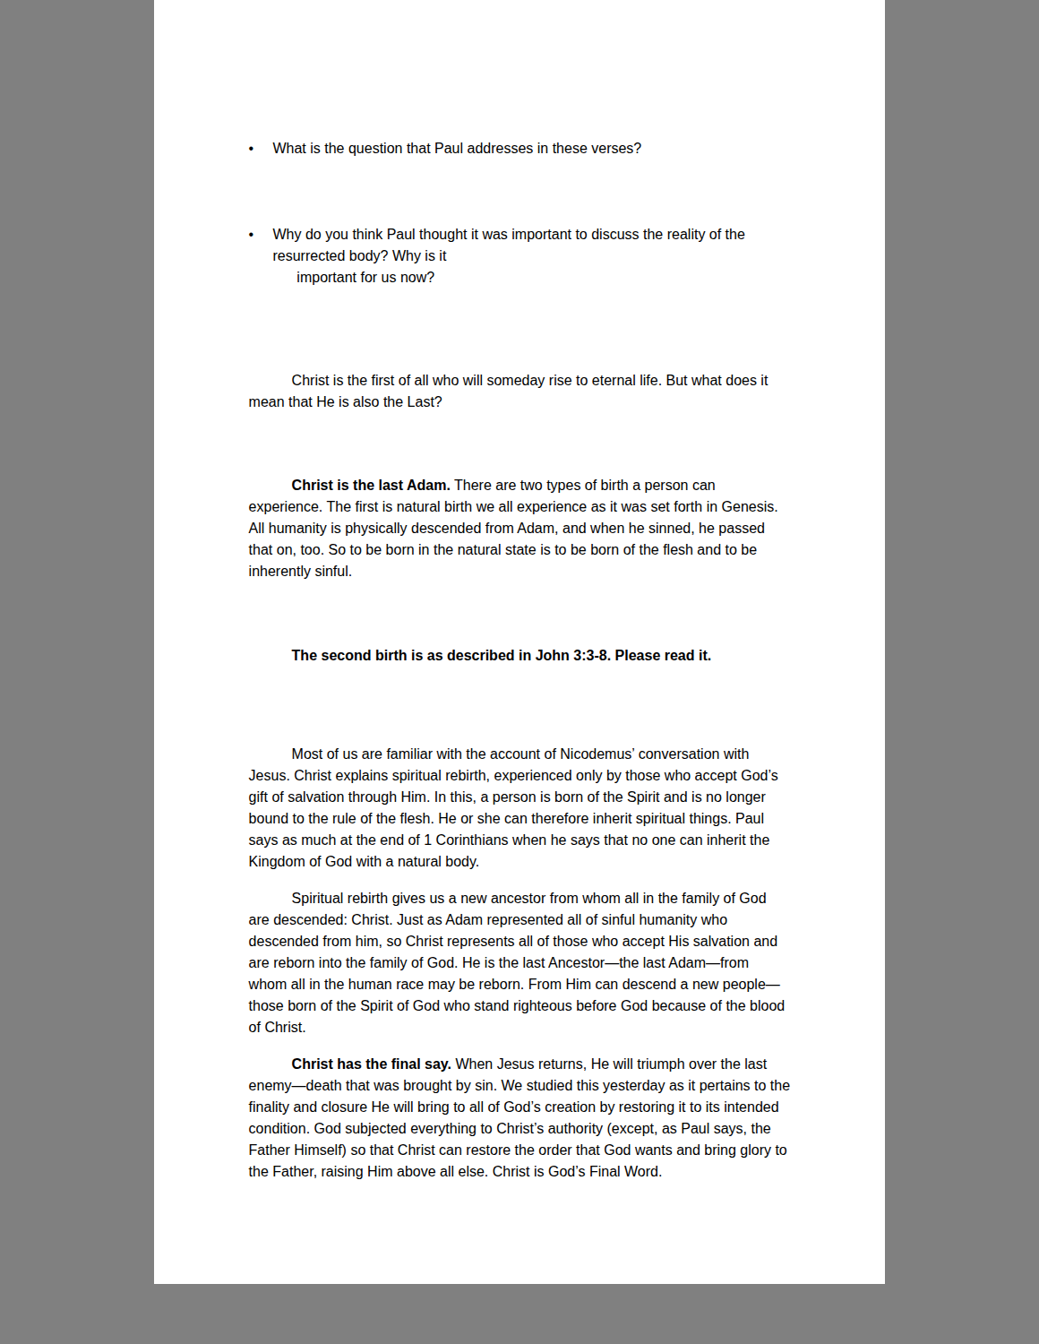What is the question that Paul addresses in these verses?
Why do you think Paul thought it was important to discuss the reality of the resurrected body? Why is it important for us now?
Christ is the first of all who will someday rise to eternal life. But what does it mean that He is also the Last?
Christ is the last Adam. There are two types of birth a person can experience. The first is natural birth we all experience as it was set forth in Genesis. All humanity is physically descended from Adam, and when he sinned, he passed that on, too. So to be born in the natural state is to be born of the flesh and to be inherently sinful.
The second birth is as described in John 3:3-8. Please read it.
Most of us are familiar with the account of Nicodemus’ conversation with Jesus. Christ explains spiritual rebirth, experienced only by those who accept God’s gift of salvation through Him. In this, a person is born of the Spirit and is no longer bound to the rule of the flesh. He or she can therefore inherit spiritual things. Paul says as much at the end of 1 Corinthians when he says that no one can inherit the Kingdom of God with a natural body.
Spiritual rebirth gives us a new ancestor from whom all in the family of God are descended: Christ. Just as Adam represented all of sinful humanity who descended from him, so Christ represents all of those who accept His salvation and are reborn into the family of God. He is the last Ancestor—the last Adam—from whom all in the human race may be reborn. From Him can descend a new people—those born of the Spirit of God who stand righteous before God because of the blood of Christ.
Christ has the final say. When Jesus returns, He will triumph over the last enemy—death that was brought by sin. We studied this yesterday as it pertains to the finality and closure He will bring to all of God’s creation by restoring it to its intended condition. God subjected everything to Christ’s authority (except, as Paul says, the Father Himself) so that Christ can restore the order that God wants and bring glory to the Father, raising Him above all else. Christ is God’s Final Word.